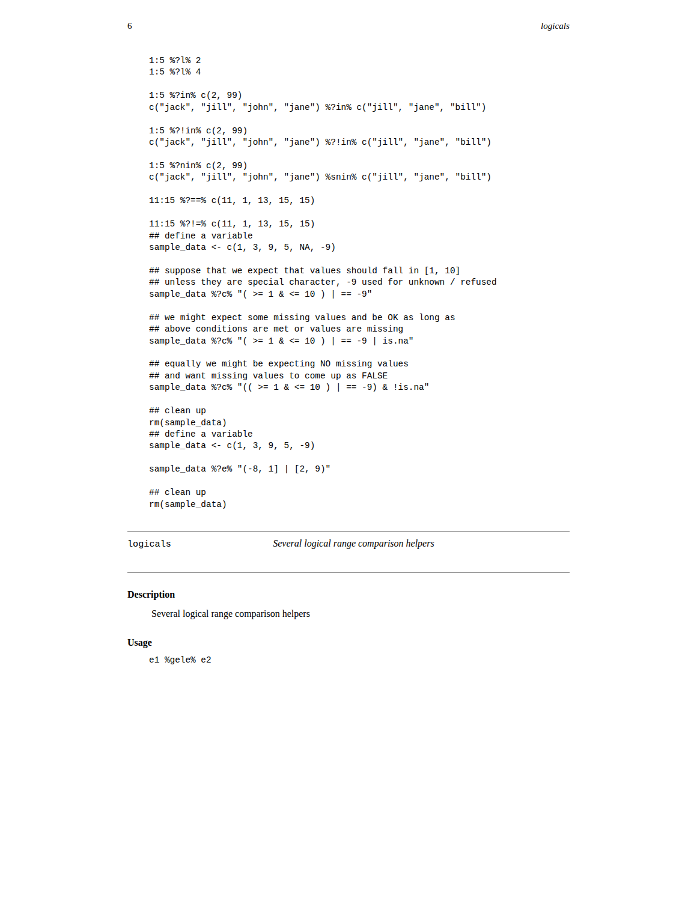6 logicals
1:5 %?l% 2
1:5 %?l% 4

1:5 %?in% c(2, 99)
c("jack", "jill", "john", "jane") %?in% c("jill", "jane", "bill")

1:5 %?!in% c(2, 99)
c("jack", "jill", "john", "jane") %?!in% c("jill", "jane", "bill")

1:5 %?nin% c(2, 99)
c("jack", "jill", "john", "jane") %snin% c("jill", "jane", "bill")

11:15 %?==% c(11, 1, 13, 15, 15)

11:15 %?!=% c(11, 1, 13, 15, 15)
## define a variable
sample_data <- c(1, 3, 9, 5, NA, -9)

## suppose that we expect that values should fall in [1, 10]
## unless they are special character, -9 used for unknown / refused
sample_data %?c% "( >= 1 & <= 10 ) | == -9"

## we might expect some missing values and be OK as long as
## above conditions are met or values are missing
sample_data %?c% "( >= 1 & <= 10 ) | == -9 | is.na"

## equally we might be expecting NO missing values
## and want missing values to come up as FALSE
sample_data %?c% "(( >= 1 & <= 10 ) | == -9) & !is.na"

## clean up
rm(sample_data)
## define a variable
sample_data <- c(1, 3, 9, 5, -9)

sample_data %?e% "(-8, 1] | [2, 9)"

## clean up
rm(sample_data)
logicals Several logical range comparison helpers
Description
Several logical range comparison helpers
Usage
e1 %gele% e2